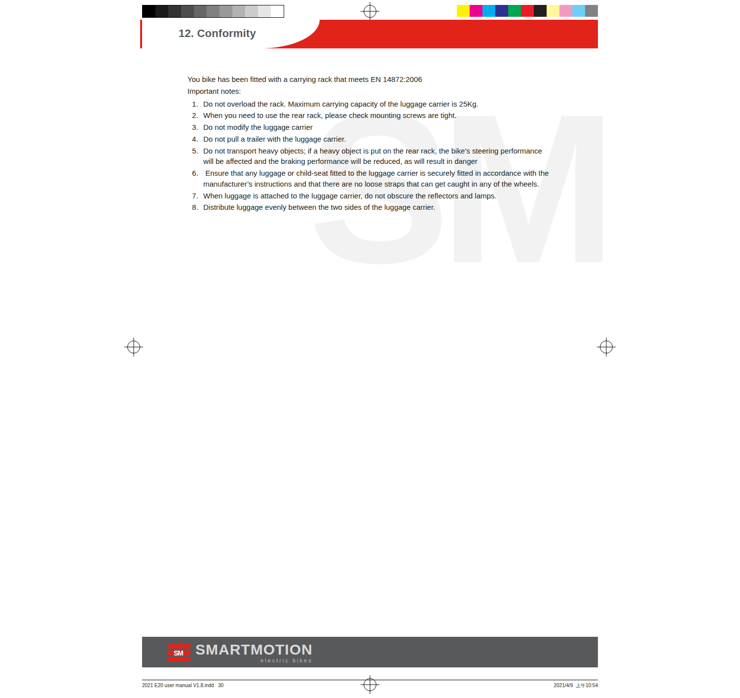12. Conformity
SM
You bike has been fitted with a carrying rack that meets EN 14872:2006
Important notes:
Do not overload the rack. Maximum carrying capacity of the luggage carrier is 25Kg.
When you need to use the rear rack, please check mounting screws are tight.
Do not modify the luggage carrier
Do not pull a trailer with the luggage carrier.
Do not transport heavy objects; if a heavy object is put on the rear rack, the bike’s steering performance will be affected and the braking performance will be reduced, as will result in danger
Ensure that any luggage or child-seat fitted to the luggage carrier is securely fitted in accordance with the manufacturer’s instructions and that there are no loose straps that can get caught in any of the wheels.
When luggage is attached to the luggage carrier, do not obscure the reflectors and lamps.
Distribute luggage evenly between the two sides of the luggage carrier.
SM
SMARTMOTION electric bikes
2021 E20 user manual V1.8.indd 30 2021/4/9 上午10:54